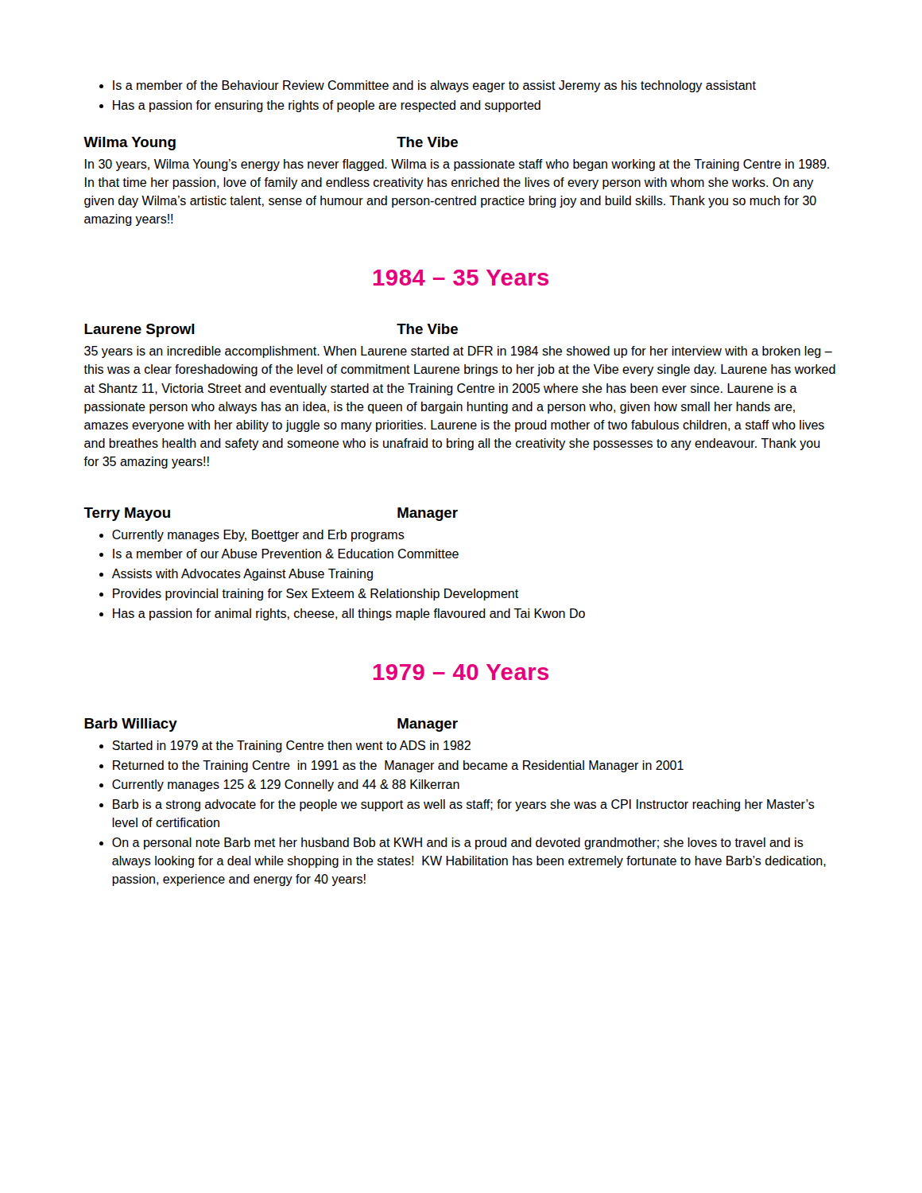Is a member of the Behaviour Review Committee and is always eager to assist Jeremy as his technology assistant
Has a passion for ensuring the rights of people are respected and supported
Wilma Young The Vibe
In 30 years, Wilma Young’s energy has never flagged. Wilma is a passionate staff who began working at the Training Centre in 1989. In that time her passion, love of family and endless creativity has enriched the lives of every person with whom she works. On any given day Wilma’s artistic talent, sense of humour and person-centred practice bring joy and build skills. Thank you so much for 30 amazing years!!
1984 – 35 Years
Laurene Sprowl The Vibe
35 years is an incredible accomplishment. When Laurene started at DFR in 1984 she showed up for her interview with a broken leg – this was a clear foreshadowing of the level of commitment Laurene brings to her job at the Vibe every single day. Laurene has worked at Shantz 11, Victoria Street and eventually started at the Training Centre in 2005 where she has been ever since. Laurene is a passionate person who always has an idea, is the queen of bargain hunting and a person who, given how small her hands are, amazes everyone with her ability to juggle so many priorities. Laurene is the proud mother of two fabulous children, a staff who lives and breathes health and safety and someone who is unafraid to bring all the creativity she possesses to any endeavour. Thank you for 35 amazing years!!
Terry Mayou Manager
Currently manages Eby, Boettger and Erb programs
Is a member of our Abuse Prevention & Education Committee
Assists with Advocates Against Abuse Training
Provides provincial training for Sex Exteem & Relationship Development
Has a passion for animal rights, cheese, all things maple flavoured and Tai Kwon Do
1979 – 40 Years
Barb Williacy Manager
Started in 1979 at the Training Centre then went to ADS in 1982
Returned to the Training Centre in 1991 as the Manager and became a Residential Manager in 2001
Currently manages 125 & 129 Connelly and 44 & 88 Kilkerran
Barb is a strong advocate for the people we support as well as staff; for years she was a CPI Instructor reaching her Master’s level of certification
On a personal note Barb met her husband Bob at KWH and is a proud and devoted grandmother; she loves to travel and is always looking for a deal while shopping in the states! KW Habilitation has been extremely fortunate to have Barb’s dedication, passion, experience and energy for 40 years!